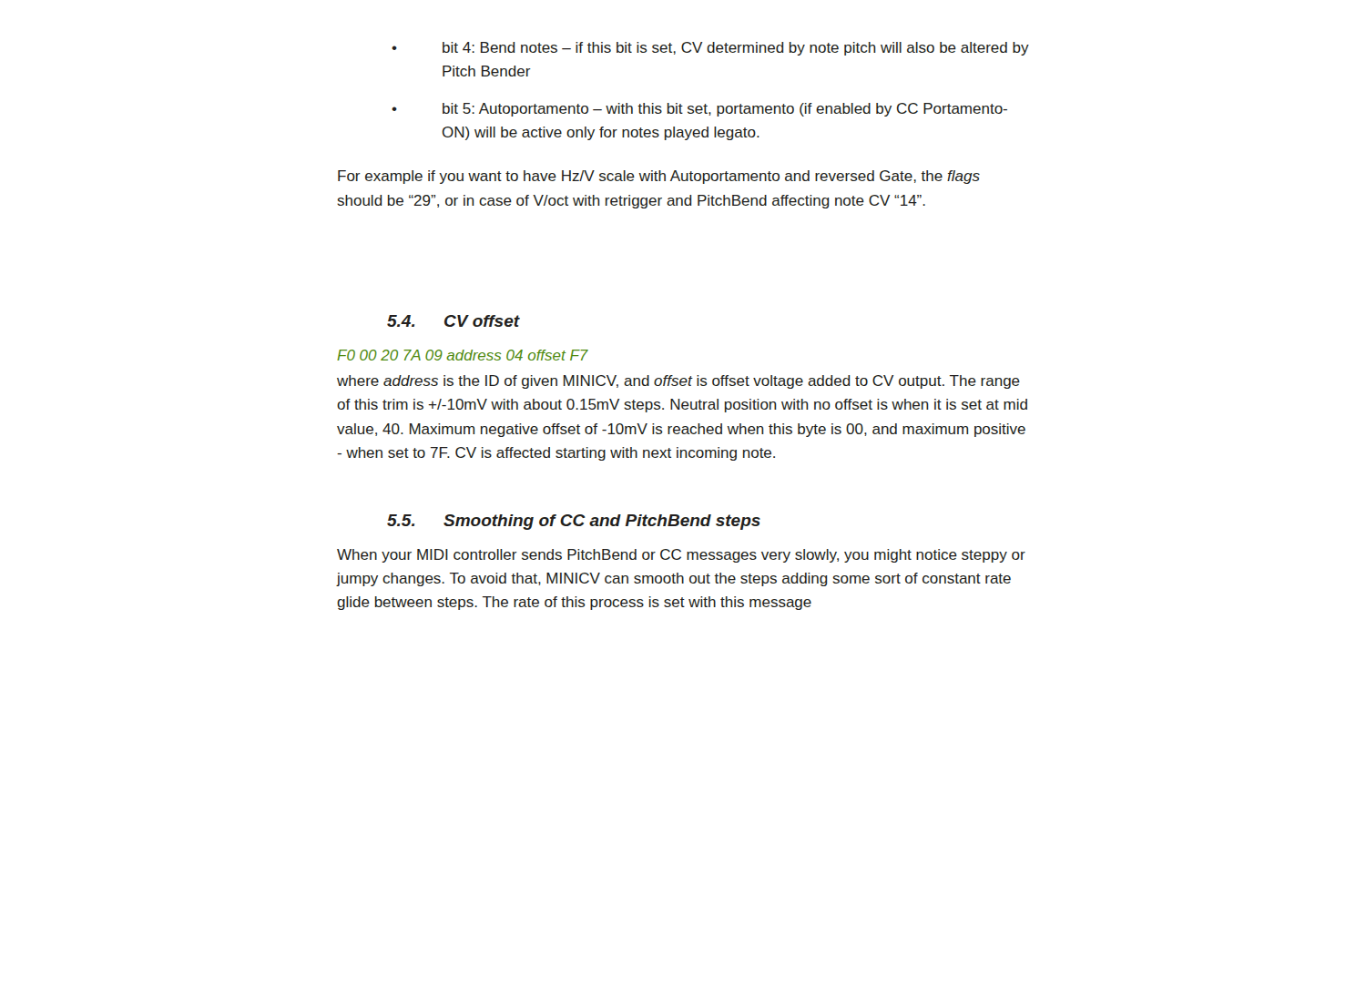bit 4: Bend notes – if this bit is set, CV determined by note pitch will also be altered by Pitch Bender
bit 5: Autoportamento – with this bit set, portamento (if enabled by CC Portamento-ON) will be active only for notes played legato.
For example if you want to have Hz/V scale with Autoportamento and reversed Gate, the flags should be “29”, or in case of V/oct with retrigger and PitchBend affecting note CV “14”.
5.4. CV offset
F0 00 20 7A 09 address 04 offset F7
where address is the ID of given MINICV, and offset is offset voltage added to CV output. The range of this trim is +/-10mV with about 0.15mV steps. Neutral position with no offset is when it is set at mid value, 40. Maximum negative offset of -10mV is reached when this byte is 00, and maximum positive - when set to 7F. CV is affected starting with next incoming note.
5.5. Smoothing of CC and PitchBend steps
When your MIDI controller sends PitchBend or CC messages very slowly, you might notice steppy or jumpy changes. To avoid that, MINICV can smooth out the steps adding some sort of constant rate glide between steps. The rate of this process is set with this message